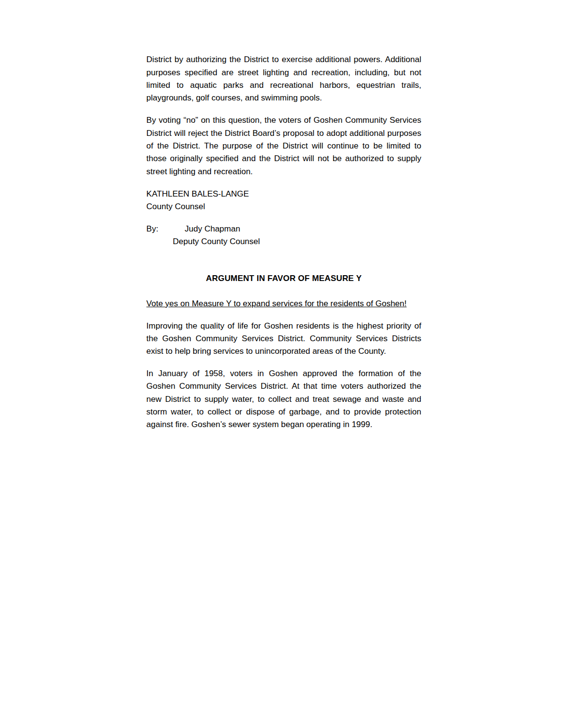District by authorizing the District to exercise additional powers. Additional purposes specified are street lighting and recreation, including, but not limited to aquatic parks and recreational harbors, equestrian trails, playgrounds, golf courses, and swimming pools.
By voting “no” on this question, the voters of Goshen Community Services District will reject the District Board’s proposal to adopt additional purposes of the District. The purpose of the District will continue to be limited to those originally specified and the District will not be authorized to supply street lighting and recreation.
KATHLEEN BALES-LANGE
County Counsel
By: Judy Chapman
Deputy County Counsel
ARGUMENT IN FAVOR OF MEASURE Y
Vote yes on Measure Y to expand services for the residents of Goshen!
Improving the quality of life for Goshen residents is the highest priority of the Goshen Community Services District. Community Services Districts exist to help bring services to unincorporated areas of the County.
In January of 1958, voters in Goshen approved the formation of the Goshen Community Services District. At that time voters authorized the new District to supply water, to collect and treat sewage and waste and storm water, to collect or dispose of garbage, and to provide protection against fire. Goshen’s sewer system began operating in 1999.